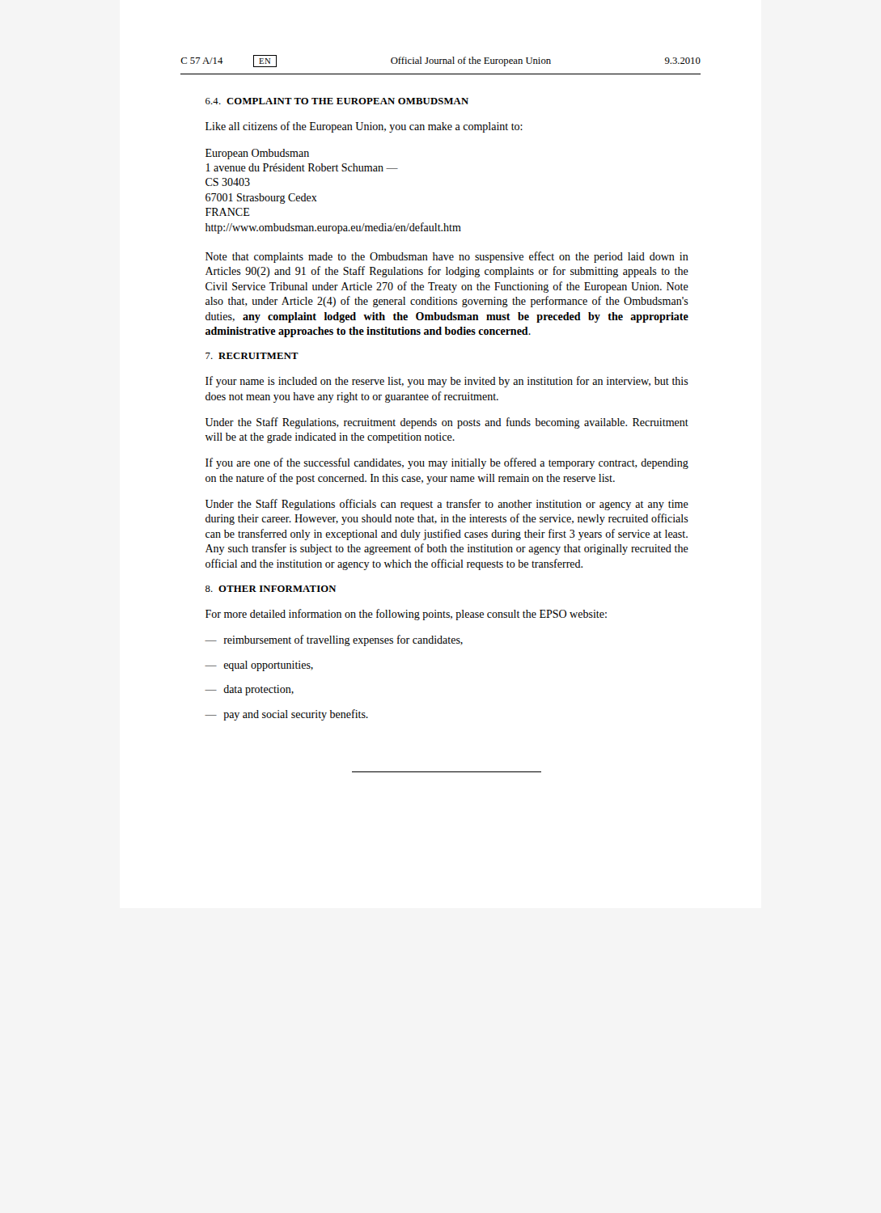C 57 A/14
EN
Official Journal of the European Union
9.3.2010
6.4. COMPLAINT TO THE EUROPEAN OMBUDSMAN
Like all citizens of the European Union, you can make a complaint to:
European Ombudsman 1 avenue du Président Robert Schuman — CS 30403 67001 Strasbourg Cedex FRANCE http://www.ombudsman.europa.eu/media/en/default.htm
Note that complaints made to the Ombudsman have no suspensive effect on the period laid down in Articles 90(2) and 91 of the Staff Regulations for lodging complaints or for submitting appeals to the Civil Service Tribunal under Article 270 of the Treaty on the Functioning of the European Union. Note also that, under Article 2(4) of the general conditions governing the performance of the Ombudsman's duties, any complaint lodged with the Ombudsman must be preceded by the appropriate administrative approaches to the institutions and bodies concerned.
7. RECRUITMENT
If your name is included on the reserve list, you may be invited by an institution for an interview, but this does not mean you have any right to or guarantee of recruitment.
Under the Staff Regulations, recruitment depends on posts and funds becoming available. Recruitment will be at the grade indicated in the competition notice.
If you are one of the successful candidates, you may initially be offered a temporary contract, depending on the nature of the post concerned. In this case, your name will remain on the reserve list.
Under the Staff Regulations officials can request a transfer to another institution or agency at any time during their career. However, you should note that, in the interests of the service, newly recruited officials can be transferred only in exceptional and duly justified cases during their first 3 years of service at least. Any such transfer is subject to the agreement of both the institution or agency that originally recruited the official and the institution or agency to which the official requests to be transferred.
8. OTHER INFORMATION
For more detailed information on the following points, please consult the EPSO website:
reimbursement of travelling expenses for candidates,
equal opportunities,
data protection,
pay and social security benefits.